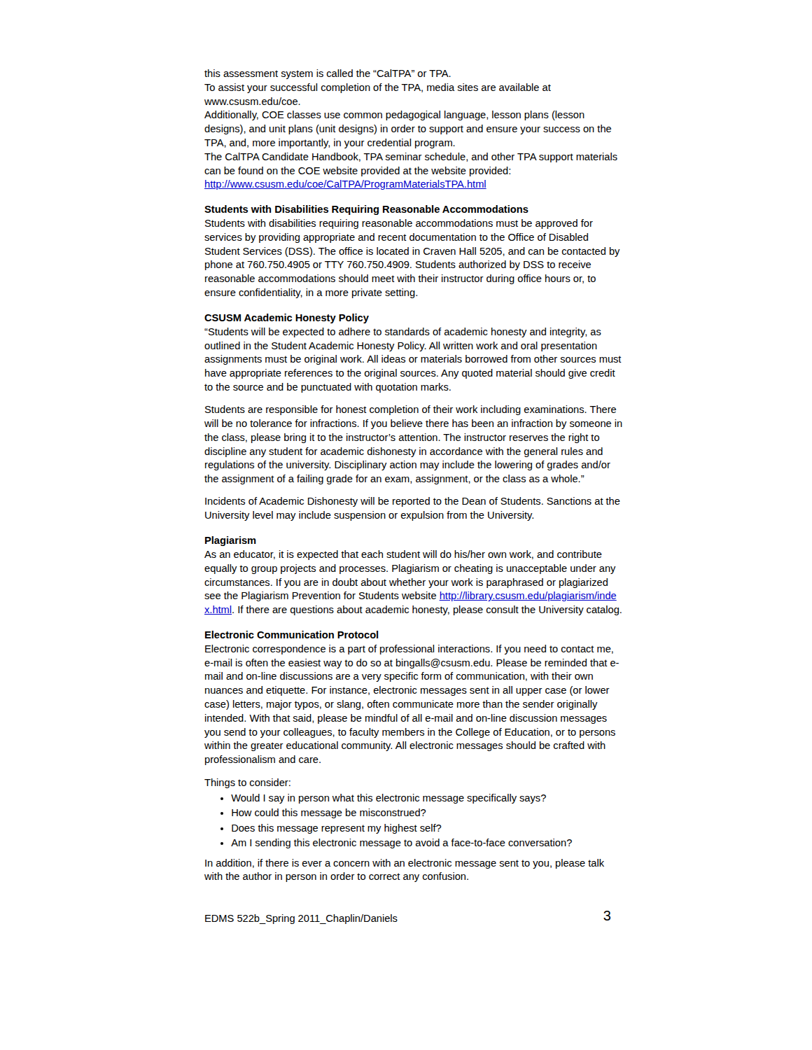this assessment system is called the “CalTPA” or TPA.
To assist your successful completion of the TPA, media sites are available at www.csusm.edu/coe.
Additionally, COE classes use common pedagogical language, lesson plans (lesson designs), and unit plans (unit designs) in order to support and ensure your success on the TPA, and, more importantly, in your credential program.
The CalTPA Candidate Handbook, TPA seminar schedule, and other TPA support materials can be found on the COE website provided at the website provided:
http://www.csusm.edu/coe/CalTPA/ProgramMaterialsTPA.html
Students with Disabilities Requiring Reasonable Accommodations
Students with disabilities requiring reasonable accommodations must be approved for services by providing appropriate and recent documentation to the Office of Disabled Student Services (DSS). The office is located in Craven Hall 5205, and can be contacted by phone at 760.750.4905 or TTY 760.750.4909. Students authorized by DSS to receive reasonable accommodations should meet with their instructor during office hours or, to ensure confidentiality, in a more private setting.
CSUSM Academic Honesty Policy
“Students will be expected to adhere to standards of academic honesty and integrity, as outlined in the Student Academic Honesty Policy. All written work and oral presentation assignments must be original work. All ideas or materials borrowed from other sources must have appropriate references to the original sources. Any quoted material should give credit to the source and be punctuated with quotation marks.
Students are responsible for honest completion of their work including examinations. There will be no tolerance for infractions. If you believe there has been an infraction by someone in the class, please bring it to the instructor’s attention. The instructor reserves the right to discipline any student for academic dishonesty in accordance with the general rules and regulations of the university. Disciplinary action may include the lowering of grades and/or the assignment of a failing grade for an exam, assignment, or the class as a whole.”
Incidents of Academic Dishonesty will be reported to the Dean of Students. Sanctions at the University level may include suspension or expulsion from the University.
Plagiarism
As an educator, it is expected that each student will do his/her own work, and contribute equally to group projects and processes. Plagiarism or cheating is unacceptable under any circumstances. If you are in doubt about whether your work is paraphrased or plagiarized see the Plagiarism Prevention for Students website http://library.csusm.edu/plagiarism/index.html. If there are questions about academic honesty, please consult the University catalog.
Electronic Communication Protocol
Electronic correspondence is a part of professional interactions. If you need to contact me, e-mail is often the easiest way to do so at bingalls@csusm.edu. Please be reminded that e-mail and on-line discussions are a very specific form of communication, with their own nuances and etiquette. For instance, electronic messages sent in all upper case (or lower case) letters, major typos, or slang, often communicate more than the sender originally intended. With that said, please be mindful of all e-mail and on-line discussion messages you send to your colleagues, to faculty members in the College of Education, or to persons within the greater educational community. All electronic messages should be crafted with professionalism and care.
Things to consider:
Would I say in person what this electronic message specifically says?
How could this message be misconstrued?
Does this message represent my highest self?
Am I sending this electronic message to avoid a face-to-face conversation?
In addition, if there is ever a concern with an electronic message sent to you, please talk with the author in person in order to correct any confusion.
EDMS 522b_Spring 2011_Chaplin/Daniels 3